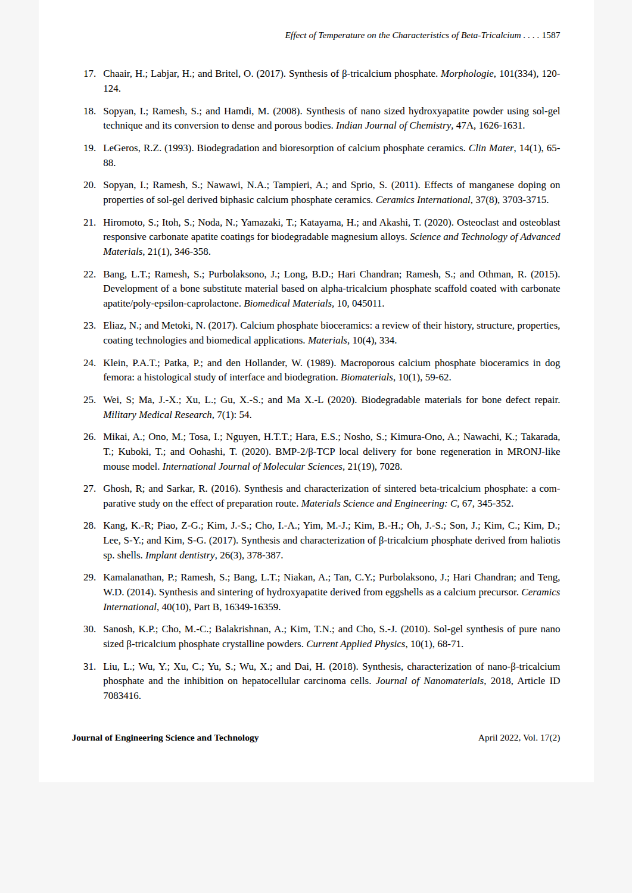Effect of Temperature on the Characteristics of Beta-Tricalcium . . . . 1587
Chaair, H.; Labjar, H.; and Britel, O. (2017). Synthesis of β-tricalcium phosphate. Morphologie, 101(334), 120-124.
Sopyan, I.; Ramesh, S.; and Hamdi, M. (2008). Synthesis of nano sized hydroxyapatite powder using sol-gel technique and its conversion to dense and porous bodies. Indian Journal of Chemistry, 47A, 1626-1631.
LeGeros, R.Z. (1993). Biodegradation and bioresorption of calcium phosphate ceramics. Clin Mater, 14(1), 65-88.
Sopyan, I.; Ramesh, S.; Nawawi, N.A.; Tampieri, A.; and Sprio, S. (2011). Effects of manganese doping on properties of sol-gel derived biphasic calcium phosphate ceramics. Ceramics International, 37(8), 3703-3715.
Hiromoto, S.; Itoh, S.; Noda, N.; Yamazaki, T.; Katayama, H.; and Akashi, T. (2020). Osteoclast and osteoblast responsive carbonate apatite coatings for biodegradable magnesium alloys. Science and Technology of Advanced Materials, 21(1), 346-358.
Bang, L.T.; Ramesh, S.; Purbolaksono, J.; Long, B.D.; Hari Chandran; Ramesh, S.; and Othman, R. (2015). Development of a bone substitute material based on alpha-tricalcium phosphate scaffold coated with carbonate apatite/poly-epsilon-caprolactone. Biomedical Materials, 10, 045011.
Eliaz, N.; and Metoki, N. (2017). Calcium phosphate bioceramics: a review of their history, structure, properties, coating technologies and biomedical applications. Materials, 10(4), 334.
Klein, P.A.T.; Patka, P.; and den Hollander, W. (1989). Macroporous calcium phosphate bioceramics in dog femora: a histological study of interface and biodegration. Biomaterials, 10(1), 59-62.
Wei, S; Ma, J.-X.; Xu, L.; Gu, X.-S.; and Ma X.-L (2020). Biodegradable materials for bone defect repair. Military Medical Research, 7(1): 54.
Mikai, A.; Ono, M.; Tosa, I.; Nguyen, H.T.T.; Hara, E.S.; Nosho, S.; Kimura-Ono, A.; Nawachi, K.; Takarada, T.; Kuboki, T.; and Oohashi, T. (2020). BMP-2/β-TCP local delivery for bone regeneration in MRONJ-like mouse model. International Journal of Molecular Sciences, 21(19), 7028.
Ghosh, R; and Sarkar, R. (2016). Synthesis and characterization of sintered beta-tricalcium phosphate: a comparative study on the effect of preparation route. Materials Science and Engineering: C, 67, 345-352.
Kang, K.-R; Piao, Z-G.; Kim, J.-S.; Cho, I.-A.; Yim, M.-J.; Kim, B.-H.; Oh, J.-S.; Son, J.; Kim, C.; Kim, D.; Lee, S-Y.; and Kim, S-G. (2017). Synthesis and characterization of β-tricalcium phosphate derived from haliotis sp. shells. Implant dentistry, 26(3), 378-387.
Kamalanathan, P.; Ramesh, S.; Bang, L.T.; Niakan, A.; Tan, C.Y.; Purbolaksono, J.; Hari Chandran; and Teng, W.D. (2014). Synthesis and sintering of hydroxyapatite derived from eggshells as a calcium precursor. Ceramics International, 40(10), Part B, 16349-16359.
Sanosh, K.P.; Cho, M.-C.; Balakrishnan, A.; Kim, T.N.; and Cho, S.-J. (2010). Sol-gel synthesis of pure nano sized β-tricalcium phosphate crystalline powders. Current Applied Physics, 10(1), 68-71.
Liu, L.; Wu, Y.; Xu, C.; Yu, S.; Wu, X.; and Dai, H. (2018). Synthesis, characterization of nano-β-tricalcium phosphate and the inhibition on hepatocellular carcinoma cells. Journal of Nanomaterials, 2018, Article ID 7083416.
Journal of Engineering Science and Technology April 2022, Vol. 17(2)